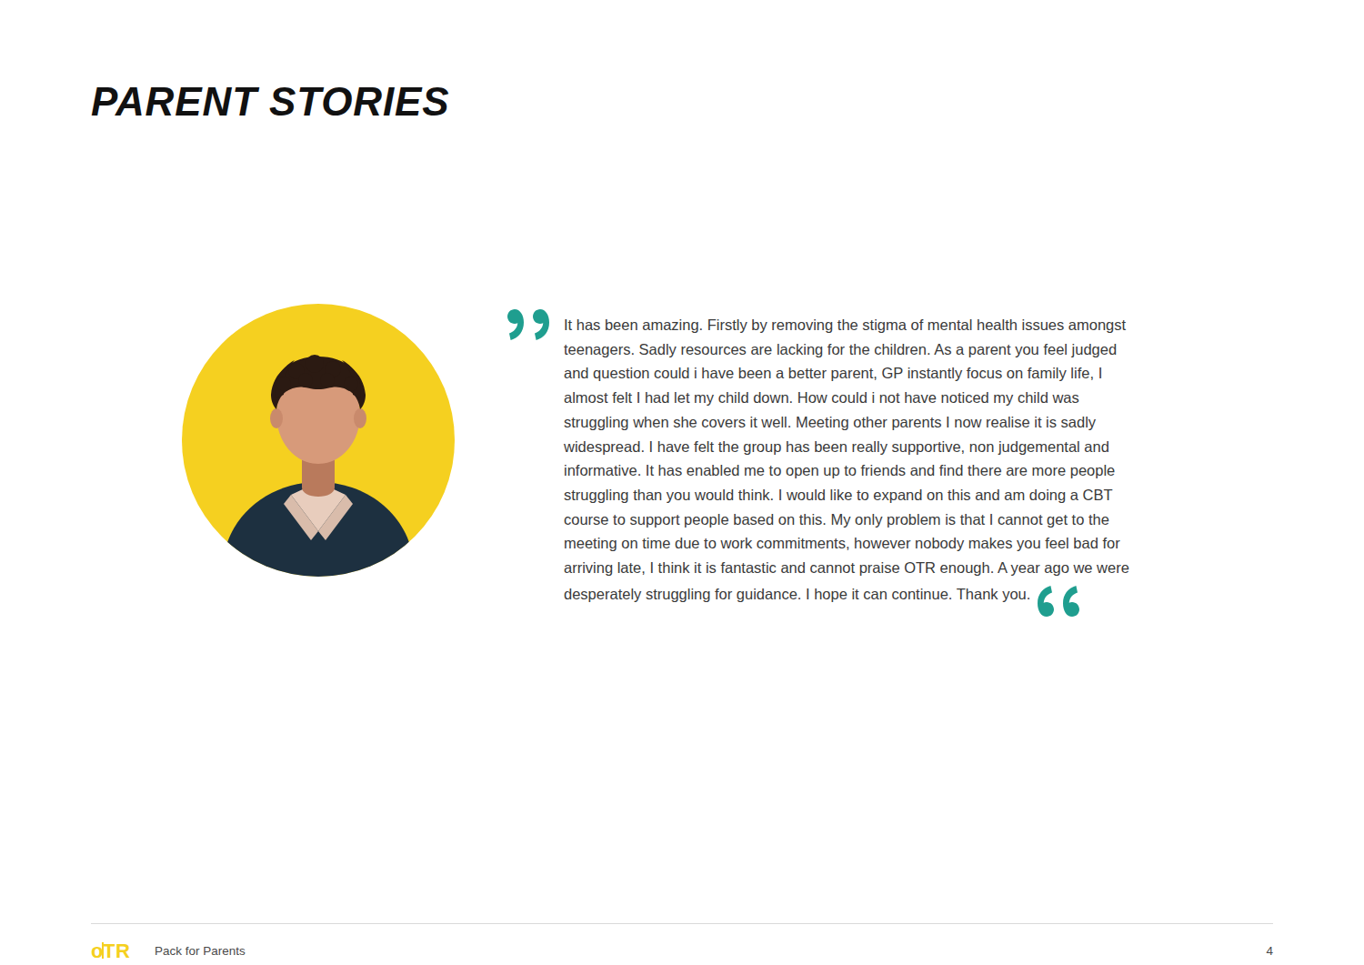Parent Stories
It has been amazing. Firstly by removing the stigma of mental health issues amongst teenagers. Sadly resources are lacking for the children. As a parent you feel judged and question could i have been a better parent, GP instantly focus on family life, I almost felt I had let my child down. How could i not have noticed my child was struggling when she covers it well. Meeting other parents I now realise it is sadly widespread. I have felt the group has been really supportive, non judgemental and informative. It has enabled me to open up to friends and find there are more people struggling than you would think. I would like to expand on this and am doing a CBT course to support people based on this. My only problem is that I cannot get to the meeting on time due to work commitments, however nobody makes you feel bad for arriving late, I think it is fantastic and cannot praise OTR enough. A year ago we were desperately struggling for guidance. I hope it can continue. Thank you.
o T R Pack for Parents
4